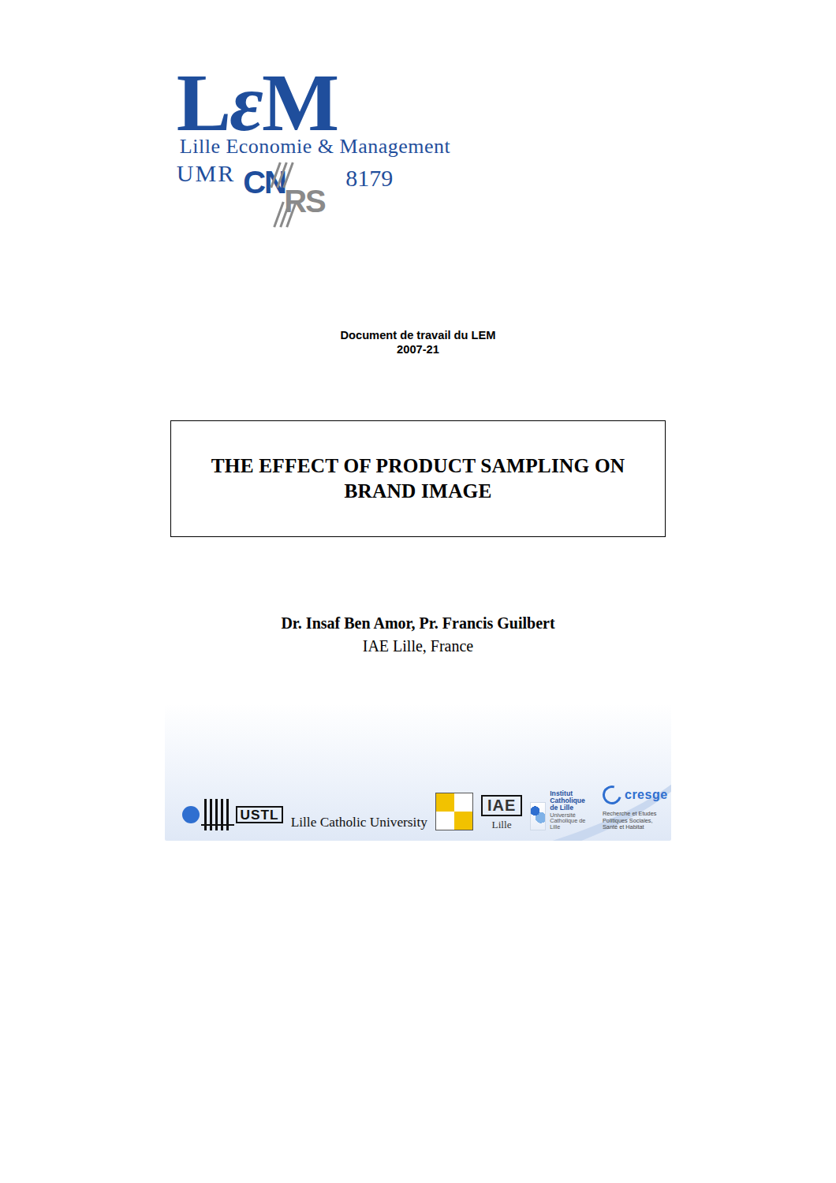LεM
Lille Economie & Management
UMR CN RS 8179
Document de travail du LEM
2007-21
THE EFFECT OF PRODUCT SAMPLING ON BRAND IMAGE
Dr. Insaf Ben Amor, Pr. Francis Guilbert
IAE Lille, France
USTL
Lille Catholic University
IAE Lille
Institut
Catholique
de LilleUniversité Catholique de Lille
cresge Recherche et Etudes
Politiques Sociales, Santé et Habitat
iéseg School of Management